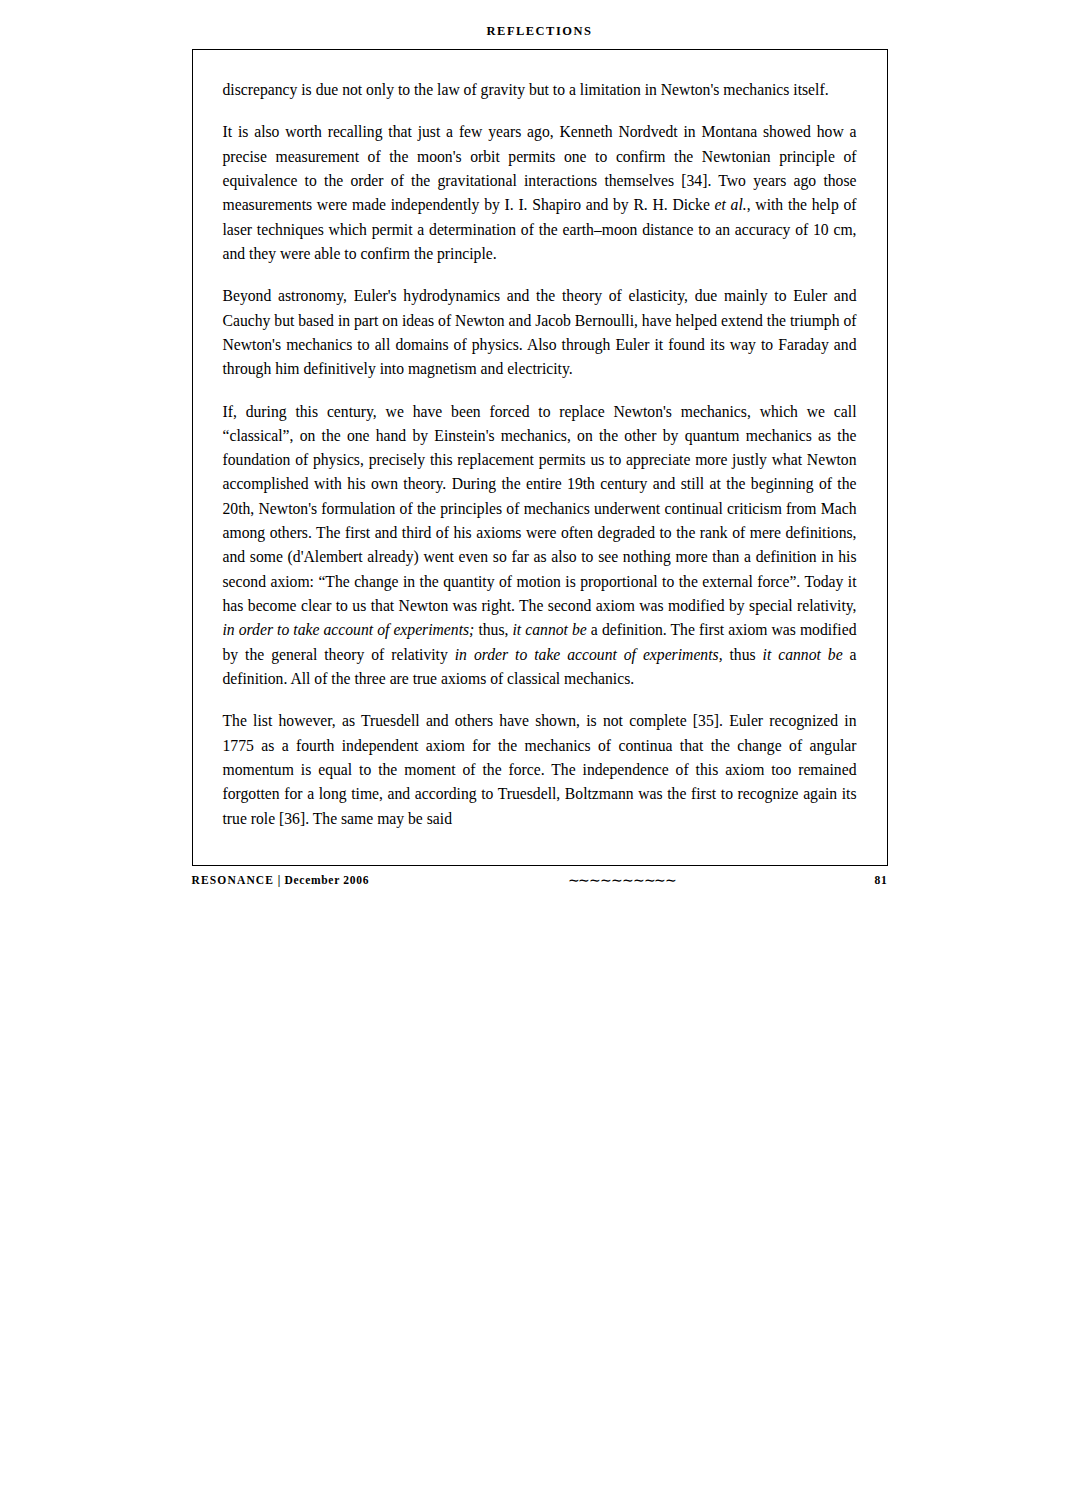REFLECTIONS
discrepancy is due not only to the law of gravity but to a limitation in Newton's mechanics itself.
It is also worth recalling that just a few years ago, Kenneth Nordvedt in Montana showed how a precise measurement of the moon's orbit permits one to confirm the Newtonian principle of equivalence to the order of the gravitational interactions themselves [34]. Two years ago those measurements were made independently by I. I. Shapiro and by R. H. Dicke et al., with the help of laser techniques which permit a determination of the earth–moon distance to an accuracy of 10 cm, and they were able to confirm the principle.
Beyond astronomy, Euler's hydrodynamics and the theory of elasticity, due mainly to Euler and Cauchy but based in part on ideas of Newton and Jacob Bernoulli, have helped extend the triumph of Newton's mechanics to all domains of physics. Also through Euler it found its way to Faraday and through him definitively into magnetism and electricity.
If, during this century, we have been forced to replace Newton's mechanics, which we call “classical”, on the one hand by Einstein's mechanics, on the other by quantum mechanics as the foundation of physics, precisely this replacement permits us to appreciate more justly what Newton accomplished with his own theory. During the entire 19th century and still at the beginning of the 20th, Newton's formulation of the principles of mechanics underwent continual criticism from Mach among others. The first and third of his axioms were often degraded to the rank of mere definitions, and some (d'Alembert already) went even so far as also to see nothing more than a definition in his second axiom: “The change in the quantity of motion is proportional to the external force”. Today it has become clear to us that Newton was right. The second axiom was modified by special relativity, in order to take account of experiments; thus, it cannot be a definition. The first axiom was modified by the general theory of relativity in order to take account of experiments, thus it cannot be a definition. All of the three are true axioms of classical mechanics.
The list however, as Truesdell and others have shown, is not complete [35]. Euler recognized in 1775 as a fourth independent axiom for the mechanics of continua that the change of angular momentum is equal to the moment of the force. The independence of this axiom too remained forgotten for a long time, and according to Truesdell, Boltzmann was the first to recognize again its true role [36]. The same may be said
RESONANCE | December 2006
∼∼∼∼∼∼∼∼∼∼
81